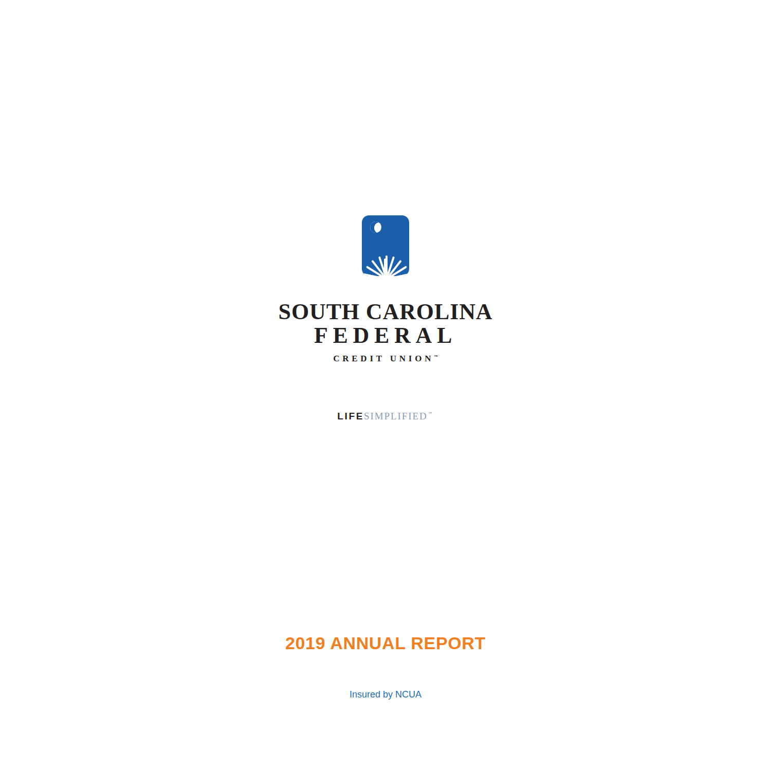South Carolina
Federal
Credit Union™
LIFE SIMPLIFIED℠
2019 ANNUAL REPORT
Insured by NCUA